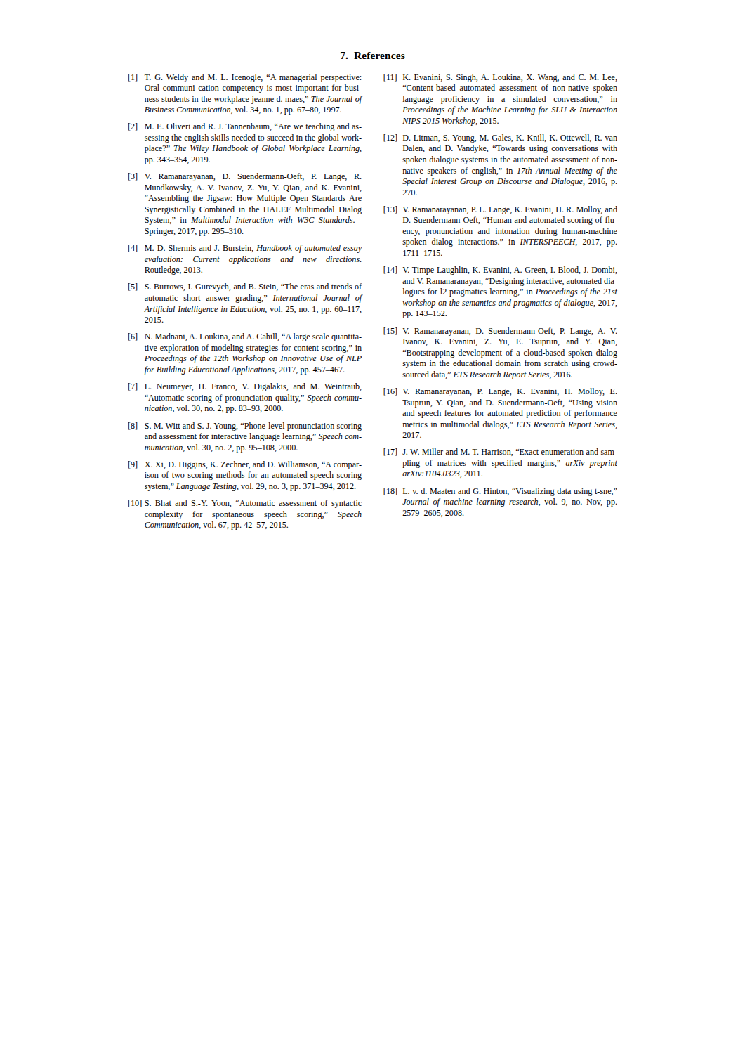7. References
[1] T. G. Weldy and M. L. Icenogle, “A managerial perspective: Oral communi cation competency is most important for business students in the workplace jeanne d. maes,” The Journal of Business Communication, vol. 34, no. 1, pp. 67–80, 1997.
[2] M. E. Oliveri and R. J. Tannenbaum, “Are we teaching and assessing the english skills needed to succeed in the global workplace?” The Wiley Handbook of Global Workplace Learning, pp. 343–354, 2019.
[3] V. Ramanarayanan, D. Suendermann-Oeft, P. Lange, R. Mundkowsky, A. V. Ivanov, Z. Yu, Y. Qian, and K. Evanini, “Assembling the Jigsaw: How Multiple Open Standards Are Synergistically Combined in the HALEF Multimodal Dialog System,” in Multimodal Interaction with W3C Standards. Springer, 2017, pp. 295–310.
[4] M. D. Shermis and J. Burstein, Handbook of automated essay evaluation: Current applications and new directions. Routledge, 2013.
[5] S. Burrows, I. Gurevych, and B. Stein, “The eras and trends of automatic short answer grading,” International Journal of Artificial Intelligence in Education, vol. 25, no. 1, pp. 60–117, 2015.
[6] N. Madnani, A. Loukina, and A. Cahill, “A large scale quantitative exploration of modeling strategies for content scoring,” in Proceedings of the 12th Workshop on Innovative Use of NLP for Building Educational Applications, 2017, pp. 457–467.
[7] L. Neumeyer, H. Franco, V. Digalakis, and M. Weintraub, “Automatic scoring of pronunciation quality,” Speech communication, vol. 30, no. 2, pp. 83–93, 2000.
[8] S. M. Witt and S. J. Young, “Phone-level pronunciation scoring and assessment for interactive language learning,” Speech communication, vol. 30, no. 2, pp. 95–108, 2000.
[9] X. Xi, D. Higgins, K. Zechner, and D. Williamson, “A comparison of two scoring methods for an automated speech scoring system,” Language Testing, vol. 29, no. 3, pp. 371–394, 2012.
[10] S. Bhat and S.-Y. Yoon, “Automatic assessment of syntactic complexity for spontaneous speech scoring,” Speech Communication, vol. 67, pp. 42–57, 2015.
[11] K. Evanini, S. Singh, A. Loukina, X. Wang, and C. M. Lee, “Content-based automated assessment of non-native spoken language proficiency in a simulated conversation,” in Proceedings of the Machine Learning for SLU & Interaction NIPS 2015 Workshop, 2015.
[12] D. Litman, S. Young, M. Gales, K. Knill, K. Ottewell, R. van Dalen, and D. Vandyke, “Towards using conversations with spoken dialogue systems in the automated assessment of non-native speakers of english,” in 17th Annual Meeting of the Special Interest Group on Discourse and Dialogue, 2016, p. 270.
[13] V. Ramanarayanan, P. L. Lange, K. Evanini, H. R. Molloy, and D. Suendermann-Oeft, “Human and automated scoring of fluency, pronunciation and intonation during human-machine spoken dialog interactions.” in INTERSPEECH, 2017, pp. 1711–1715.
[14] V. Timpe-Laughlin, K. Evanini, A. Green, I. Blood, J. Dombi, and V. Ramanaranayan, “Designing interactive, automated dialogues for l2 pragmatics learning,” in Proceedings of the 21st workshop on the semantics and pragmatics of dialogue, 2017, pp. 143–152.
[15] V. Ramanarayanan, D. Suendermann-Oeft, P. Lange, A. V. Ivanov, K. Evanini, Z. Yu, E. Tsuprun, and Y. Qian, “Bootstrapping development of a cloud-based spoken dialog system in the educational domain from scratch using crowd-sourced data,” ETS Research Report Series, 2016.
[16] V. Ramanarayanan, P. Lange, K. Evanini, H. Molloy, E. Tsuprun, Y. Qian, and D. Suendermann-Oeft, “Using vision and speech features for automated prediction of performance metrics in multimodal dialogs,” ETS Research Report Series, 2017.
[17] J. W. Miller and M. T. Harrison, “Exact enumeration and sampling of matrices with specified margins,” arXiv preprint arXiv:1104.0323, 2011.
[18] L. v. d. Maaten and G. Hinton, “Visualizing data using t-sne,” Journal of machine learning research, vol. 9, no. Nov, pp. 2579–2605, 2008.